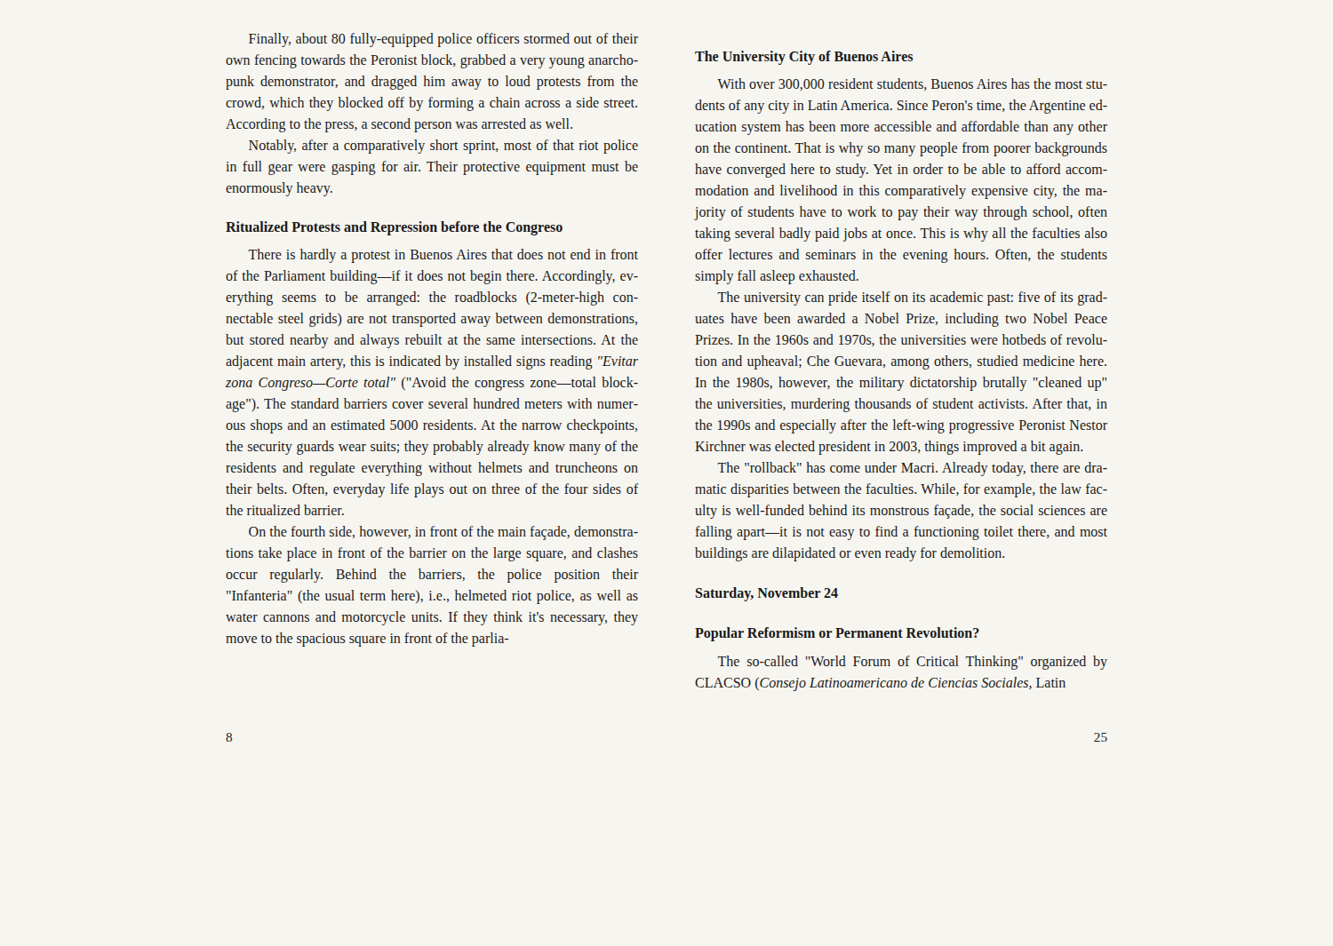Finally, about 80 fully-equipped police officers stormed out of their own fencing towards the Peronist block, grabbed a very young anarcho-punk demonstrator, and dragged him away to loud protests from the crowd, which they blocked off by forming a chain across a side street. According to the press, a second person was arrested as well.
Notably, after a comparatively short sprint, most of that riot police in full gear were gasping for air. Their protective equipment must be enormously heavy.
Ritualized Protests and Repression before the Congreso
There is hardly a protest in Buenos Aires that does not end in front of the Parliament building—if it does not begin there. Accordingly, everything seems to be arranged: the roadblocks (2-meter-high connectable steel grids) are not transported away between demonstrations, but stored nearby and always rebuilt at the same intersections. At the adjacent main artery, this is indicated by installed signs reading "Evitar zona Congreso—Corte total" ("Avoid the congress zone—total blockage"). The standard barriers cover several hundred meters with numerous shops and an estimated 5000 residents. At the narrow checkpoints, the security guards wear suits; they probably already know many of the residents and regulate everything without helmets and truncheons on their belts. Often, everyday life plays out on three of the four sides of the ritualized barrier.
On the fourth side, however, in front of the main façade, demonstrations take place in front of the barrier on the large square, and clashes occur regularly. Behind the barriers, the police position their "Infanteria" (the usual term here), i.e., helmeted riot police, as well as water cannons and motorcycle units. If they think it's necessary, they move to the spacious square in front of the parlia-
8
The University City of Buenos Aires
With over 300,000 resident students, Buenos Aires has the most students of any city in Latin America. Since Peron's time, the Argentine education system has been more accessible and affordable than any other on the continent. That is why so many people from poorer backgrounds have converged here to study. Yet in order to be able to afford accommodation and livelihood in this comparatively expensive city, the majority of students have to work to pay their way through school, often taking several badly paid jobs at once. This is why all the faculties also offer lectures and seminars in the evening hours. Often, the students simply fall asleep exhausted.
The university can pride itself on its academic past: five of its graduates have been awarded a Nobel Prize, including two Nobel Peace Prizes. In the 1960s and 1970s, the universities were hotbeds of revolution and upheaval; Che Guevara, among others, studied medicine here. In the 1980s, however, the military dictatorship brutally "cleaned up" the universities, murdering thousands of student activists. After that, in the 1990s and especially after the left-wing progressive Peronist Nestor Kirchner was elected president in 2003, things improved a bit again.
The "rollback" has come under Macri. Already today, there are dramatic disparities between the faculties. While, for example, the law faculty is well-funded behind its monstrous façade, the social sciences are falling apart—it is not easy to find a functioning toilet there, and most buildings are dilapidated or even ready for demolition.
Saturday, November 24
Popular Reformism or Permanent Revolution?
The so-called "World Forum of Critical Thinking" organized by CLACSO (Consejo Latinoamericano de Ciencias Sociales, Latin
25